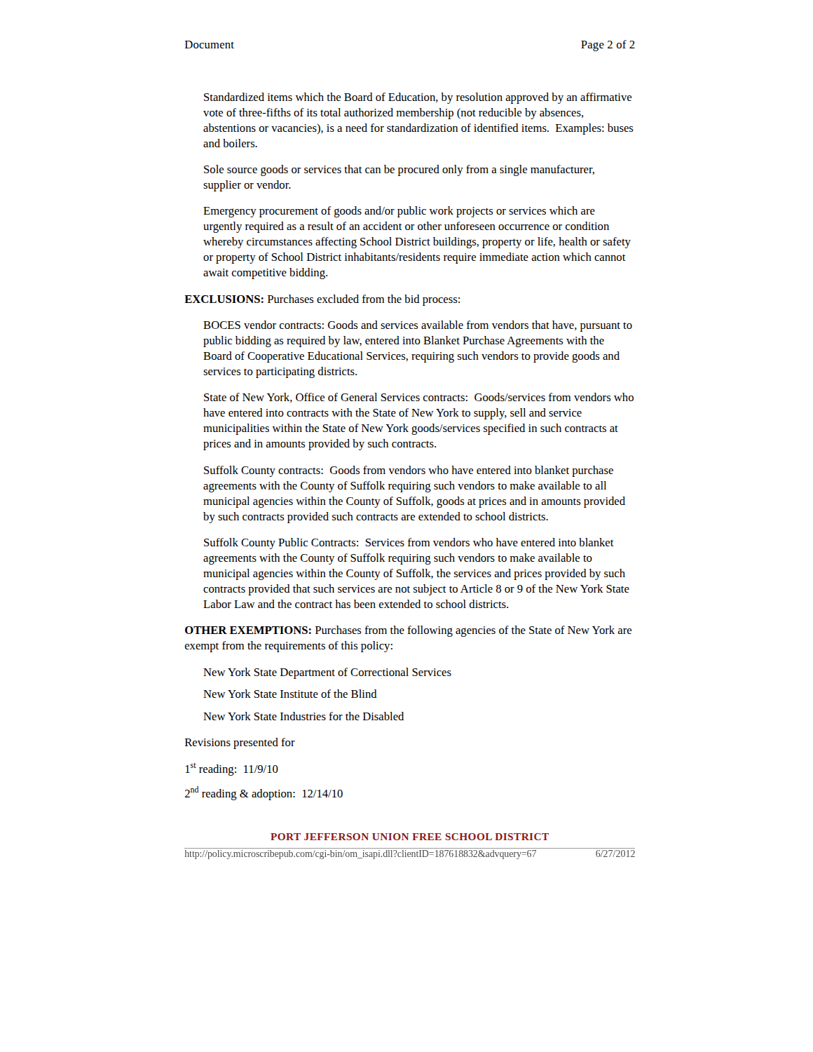Document
Page 2 of 2
Standardized items which the Board of Education, by resolution approved by an affirmative vote of three-fifths of its total authorized membership (not reducible by absences, abstentions or vacancies), is a need for standardization of identified items. Examples: buses and boilers.
Sole source goods or services that can be procured only from a single manufacturer, supplier or vendor.
Emergency procurement of goods and/or public work projects or services which are urgently required as a result of an accident or other unforeseen occurrence or condition whereby circumstances affecting School District buildings, property or life, health or safety or property of School District inhabitants/residents require immediate action which cannot await competitive bidding.
EXCLUSIONS: Purchases excluded from the bid process:
BOCES vendor contracts: Goods and services available from vendors that have, pursuant to public bidding as required by law, entered into Blanket Purchase Agreements with the Board of Cooperative Educational Services, requiring such vendors to provide goods and services to participating districts.
State of New York, Office of General Services contracts: Goods/services from vendors who have entered into contracts with the State of New York to supply, sell and service municipalities within the State of New York goods/services specified in such contracts at prices and in amounts provided by such contracts.
Suffolk County contracts: Goods from vendors who have entered into blanket purchase agreements with the County of Suffolk requiring such vendors to make available to all municipal agencies within the County of Suffolk, goods at prices and in amounts provided by such contracts provided such contracts are extended to school districts.
Suffolk County Public Contracts: Services from vendors who have entered into blanket agreements with the County of Suffolk requiring such vendors to make available to municipal agencies within the County of Suffolk, the services and prices provided by such contracts provided that such services are not subject to Article 8 or 9 of the New York State Labor Law and the contract has been extended to school districts.
OTHER EXEMPTIONS: Purchases from the following agencies of the State of New York are exempt from the requirements of this policy:
New York State Department of Correctional Services
New York State Institute of the Blind
New York State Industries for the Disabled
Revisions presented for
1st reading: 11/9/10
2nd reading & adoption: 12/14/10
PORT JEFFERSON UNION FREE SCHOOL DISTRICT
http://policy.microscribepub.com/cgi-bin/om_isapi.dll?clientID=187618832&advquery=67 6/27/2012